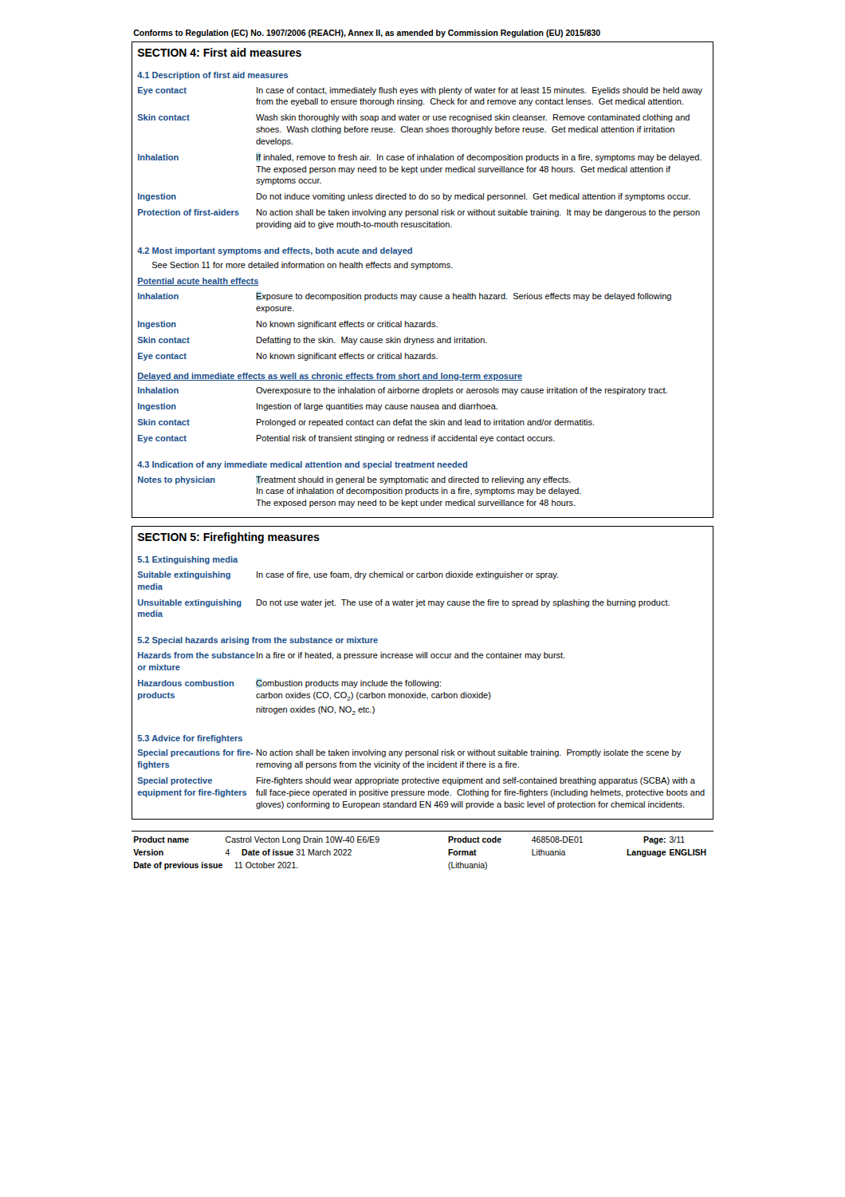Conforms to Regulation (EC) No. 1907/2006 (REACH), Annex II, as amended by Commission Regulation (EU) 2015/830
SECTION 4: First aid measures
4.1 Description of first aid measures
| Eye contact | In case of contact, immediately flush eyes with plenty of water for at least 15 minutes. Eyelids should be held away from the eyeball to ensure thorough rinsing. Check for and remove any contact lenses. Get medical attention. |
| Skin contact | Wash skin thoroughly with soap and water or use recognised skin cleanser. Remove contaminated clothing and shoes. Wash clothing before reuse. Clean shoes thoroughly before reuse. Get medical attention if irritation develops. |
| Inhalation | If inhaled, remove to fresh air. In case of inhalation of decomposition products in a fire, symptoms may be delayed. The exposed person may need to be kept under medical surveillance for 48 hours. Get medical attention if symptoms occur. |
| Ingestion | Do not induce vomiting unless directed to do so by medical personnel. Get medical attention if symptoms occur. |
| Protection of first-aiders | No action shall be taken involving any personal risk or without suitable training. It may be dangerous to the person providing aid to give mouth-to-mouth resuscitation. |
4.2 Most important symptoms and effects, both acute and delayed
See Section 11 for more detailed information on health effects and symptoms.
Potential acute health effects
| Inhalation | E xposure to decomposition products may cause a health hazard. Serious effects may be delayed following exposure. |
| Ingestion | No known significant effects or critical hazards. |
| Skin contact | Defatting to the skin. May cause skin dryness and irritation. |
| Eye contact | No known significant effects or critical hazards. |
Delayed and immediate effects as well as chronic effects from short and long-term exposure
| Inhalation | Overexposure to the inhalation of airborne droplets or aerosols may cause irritation of the respiratory tract. |
| Ingestion | Ingestion of large quantities may cause nausea and diarrhoea. |
| Skin contact | Prolonged or repeated contact can defat the skin and lead to irritation and/or dermatitis. |
| Eye contact | Potential risk of transient stinging or redness if accidental eye contact occurs. |
4.3 Indication of any immediate medical attention and special treatment needed
| Notes to physician | T reatment should in general be symptomatic and directed to relieving any effects. In case of inhalation of decomposition products in a fire, symptoms may be delayed. The exposed person may need to be kept under medical surveillance for 48 hours. |
SECTION 5: Firefighting measures
5.1 Extinguishing media
| Suitable extinguishing media | In case of fire, use foam, dry chemical or carbon dioxide extinguisher or spray. |
| Unsuitable extinguishing media | Do not use water jet. The use of a water jet may cause the fire to spread by splashing the burning product. |
5.2 Special hazards arising from the substance or mixture
| Hazards from the substance or mixture | In a fire or if heated, a pressure increase will occur and the container may burst. |
| Hazardous combustion products | C ombustion products may include the following: carbon oxides (CO, CO 2 ) (carbon monoxide, carbon dioxide) nitrogen oxides (NO, NO 2 etc.) |
5.3 Advice for firefighters
| Special precautions for fire-fighters | No action shall be taken involving any personal risk or without suitable training. Promptly isolate the scene by removing all persons from the vicinity of the incident if there is a fire. |
| Special protective equipment for fire-fighters | Fire-fighters should wear appropriate protective equipment and self-contained breathing apparatus (SCBA) with a full face-piece operated in positive pressure mode. Clothing for fire-fighters (including helmets, protective boots and gloves) conforming to European standard EN 469 will provide a basic level of protection for chemical incidents. |
| Product name | Castrol Vecton Long Drain 10W-40 E6/E9 | Product code | 468508-DE01 | Page: | 3/11 |
| Version | 4 Date of issue 31 March 2022 | Format | Lithuania | Language | ENGLISH |
| Date of previous issue 11 October 2021. | (Lithuania) | |